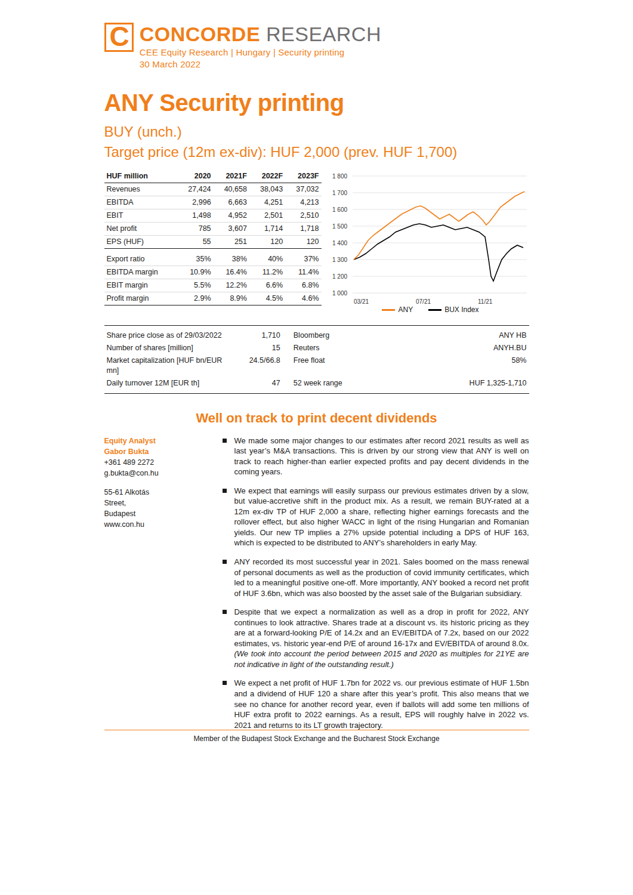C
CONCORDE RESEARCH
CEE Equity Research | Hungary | Security printing
30 March 2022
ANY Security printing
BUY (unch.)
Target price (12m ex-div): HUF 2,000 (prev. HUF 1,700)
| HUF million | 2020 | 2021F | 2022F | 2023F |
| --- | --- | --- | --- | --- |
| Revenues | 27,424 | 40,658 | 38,043 | 37,032 |
| EBITDA | 2,996 | 6,663 | 4,251 | 4,213 |
| EBIT | 1,498 | 4,952 | 2,501 | 2,510 |
| Net profit | 785 | 3,607 | 1,714 | 1,718 |
| EPS (HUF) | 55 | 251 | 120 | 120 |
| Export ratio | 35% | 38% | 40% | 37% |
| EBITDA margin | 10.9% | 16.4% | 11.2% | 11.4% |
| EBIT margin | 5.5% | 12.2% | 6.6% | 6.8% |
| Profit margin | 2.9% | 8.9% | 4.5% | 4.6% |
1 800 1 700 1 600 1 500 1 400 1 300 1 200 1 000 03/21 07/21 11/21
ANY BUX Index
| Share price close as of 29/03/2022 | 1,710 | Bloomberg | ANY HB |
| Number of shares [million] | 15 | Reuters | ANYH.BU |
| Market capitalization [HUF bn/EUR mn] | 24.5/66.8 | Free float | 58% |
| Daily turnover 12M [EUR th] | 47 | 52 week range | HUF 1,325-1,710 |
Well on track to print decent dividends
Equity Analyst
Gabor Bukta
+361 489 2272
g.bukta@con.hu
55-61 Alkotás
Street,
Budapest
www.con.hu
We made some major changes to our estimates after record 2021 results as well as last year’s M&A transactions. This is driven by our strong view that ANY is well on track to reach higher-than earlier expected profits and pay decent dividends in the coming years.
We expect that earnings will easily surpass our previous estimates driven by a slow, but value-accretive shift in the product mix. As a result, we remain BUY-rated at a 12m ex-div TP of HUF 2,000 a share, reflecting higher earnings forecasts and the rollover effect, but also higher WACC in light of the rising Hungarian and Romanian yields. Our new TP implies a 27% upside potential including a DPS of HUF 163, which is expected to be distributed to ANY’s shareholders in early May.
ANY recorded its most successful year in 2021. Sales boomed on the mass renewal of personal documents as well as the production of covid immunity certificates, which led to a meaningful positive one-off. More importantly, ANY booked a record net profit of HUF 3.6bn, which was also boosted by the asset sale of the Bulgarian subsidiary.
Despite that we expect a normalization as well as a drop in profit for 2022, ANY continues to look attractive. Shares trade at a discount vs. its historic pricing as they are at a forward-looking P/E of 14.2x and an EV/EBITDA of 7.2x, based on our 2022 estimates, vs. historic year-end P/E of around 16-17x and EV/EBITDA of around 8.0x. (We took into account the period between 2015 and 2020 as multiples for 21YE are not indicative in light of the outstanding result.)
We expect a net profit of HUF 1.7bn for 2022 vs. our previous estimate of HUF 1.5bn and a dividend of HUF 120 a share after this year’s profit. This also means that we see no chance for another record year, even if ballots will add some ten millions of HUF extra profit to 2022 earnings. As a result, EPS will roughly halve in 2022 vs. 2021 and returns to its LT growth trajectory.
Member of the Budapest Stock Exchange and the Bucharest Stock Exchange